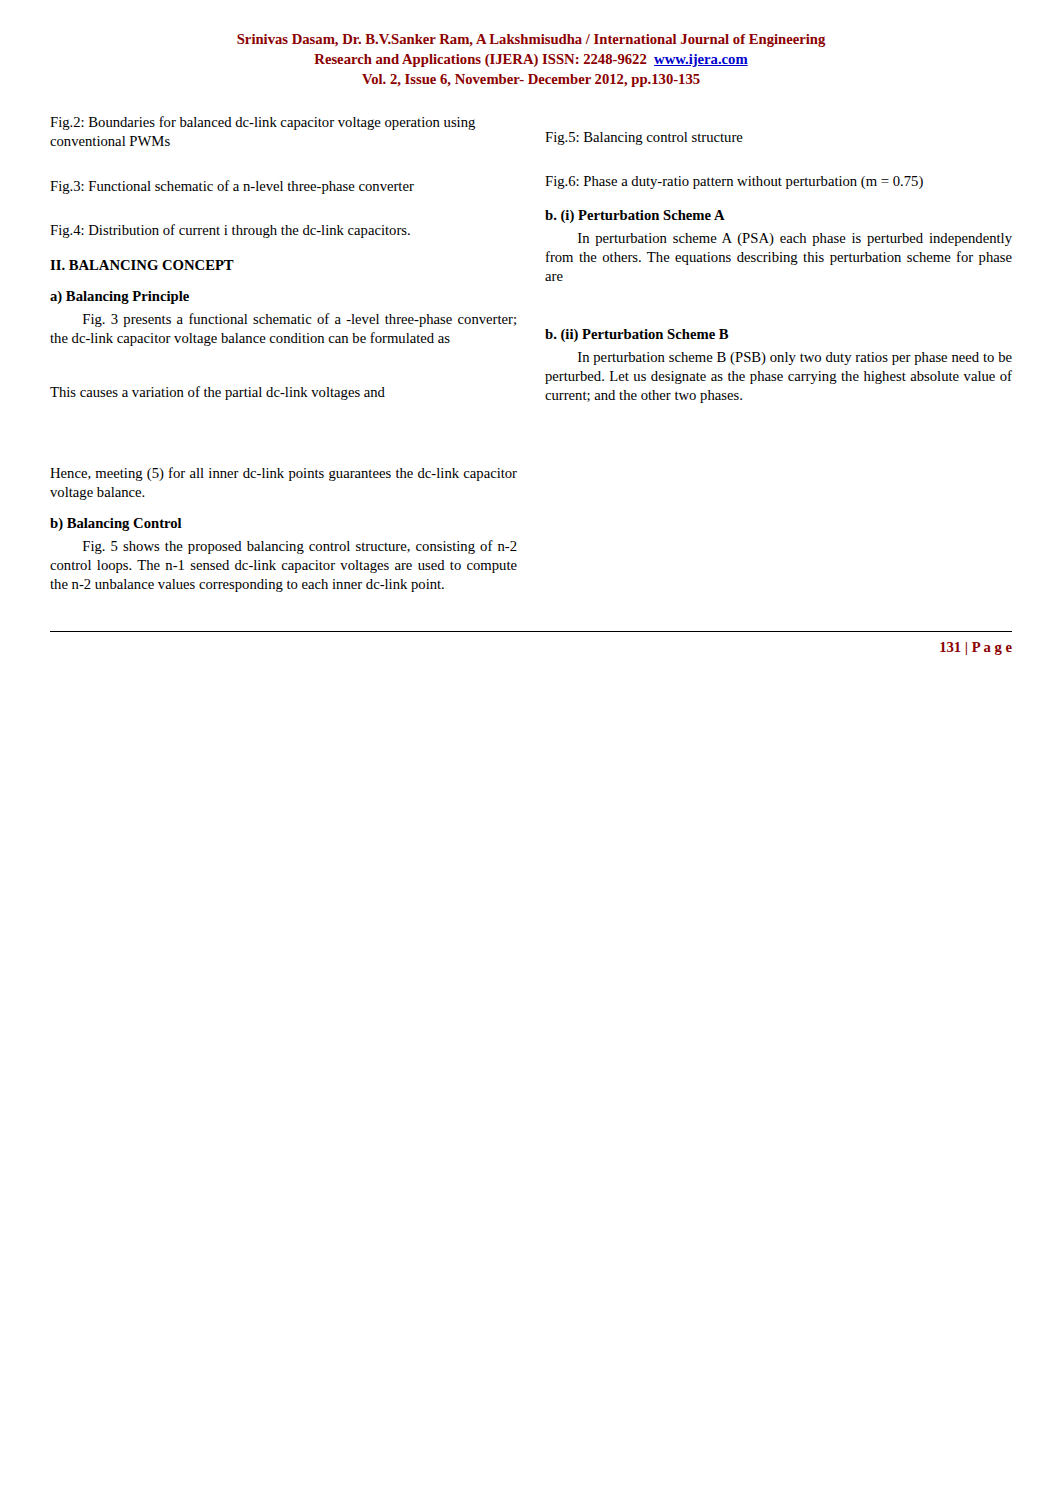Srinivas Dasam, Dr. B.V.Sanker Ram, A Lakshmisudha / International Journal of Engineering
Research and Applications (IJERA) ISSN: 2248-9622 www.ijera.com
Vol. 2, Issue 6, November- December 2012, pp.130-135
Fig.2: Boundaries for balanced dc-link capacitor voltage operation using conventional PWMs
Fig.3: Functional schematic of a n-level three-phase converter
Fig.4: Distribution of current i through the dc-link capacitors.
II. BALANCING CONCEPT
a) Balancing Principle
Fig. 3 presents a functional schematic of a -level three-phase converter; the dc-link capacitor voltage balance condition can be formulated as
This causes a variation of the partial dc-link voltages and
Hence, meeting (5) for all inner dc-link points guarantees the dc-link capacitor voltage balance.
b) Balancing Control
Fig. 5 shows the proposed balancing control structure, consisting of n-2 control loops. The n-1 sensed dc-link capacitor voltages are used to compute the n-2 unbalance values corresponding to each inner dc-link point.
Fig.5: Balancing control structure
Fig.6: Phase a duty-ratio pattern without perturbation (m = 0.75)
b. (i) Perturbation Scheme A
In perturbation scheme A (PSA) each phase is perturbed independently from the others. The equations describing this perturbation scheme for phase are
b. (ii) Perturbation Scheme B
In perturbation scheme B (PSB) only two duty ratios per phase need to be perturbed. Let us designate as the phase carrying the highest absolute value of current; and the other two phases.
131 | P a g e